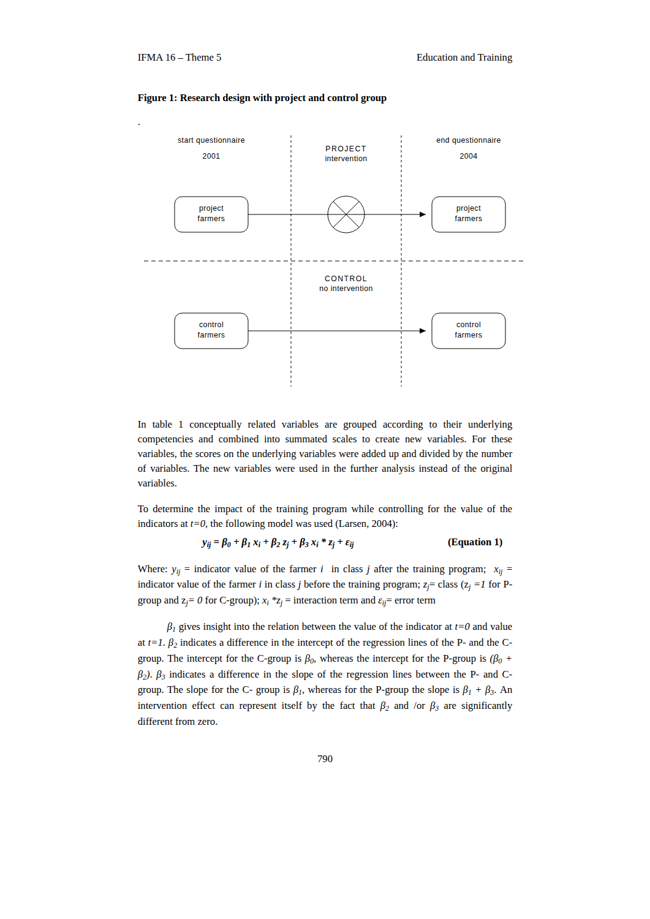IFMA 16 – Theme 5
Education and Training
Figure 1: Research design with project and control group
.
start questionnaire PROJECT intervention end questionnaire 2001 2004 project farmers project farmers CONTROL no intervention control farmers control farmers
In table 1 conceptually related variables are grouped according to their underlying competencies and combined into summated scales to create new variables. For these variables, the scores on the underlying variables were added up and divided by the number of variables. The new variables were used in the further analysis instead of the original variables.
To determine the impact of the training program while controlling for the value of the indicators at t=0, the following model was used (Larsen, 2004):
yij = β0 + β1 xi + β2 zj + β3 xi * zj + εij(Equation 1)
Where: yij = indicator value of the farmer i in class j after the training program; xij = indicator value of the farmer i in class j before the training program; zj= class (zj =1 for P-group and zj= 0 for C-group); xi *zj = interaction term and εij= error term
β1 gives insight into the relation between the value of the indicator at t=0 and value at t=1. β2 indicates a difference in the intercept of the regression lines of the P- and the C-group. The intercept for the C-group is β0, whereas the intercept for the P-group is (β0 + β2). β3 indicates a difference in the slope of the regression lines between the P- and C- group. The slope for the C- group is β1, whereas for the P-group the slope is β1 + β3. An intervention effect can represent itself by the fact that β2 and /or β3 are significantly different from zero.
790